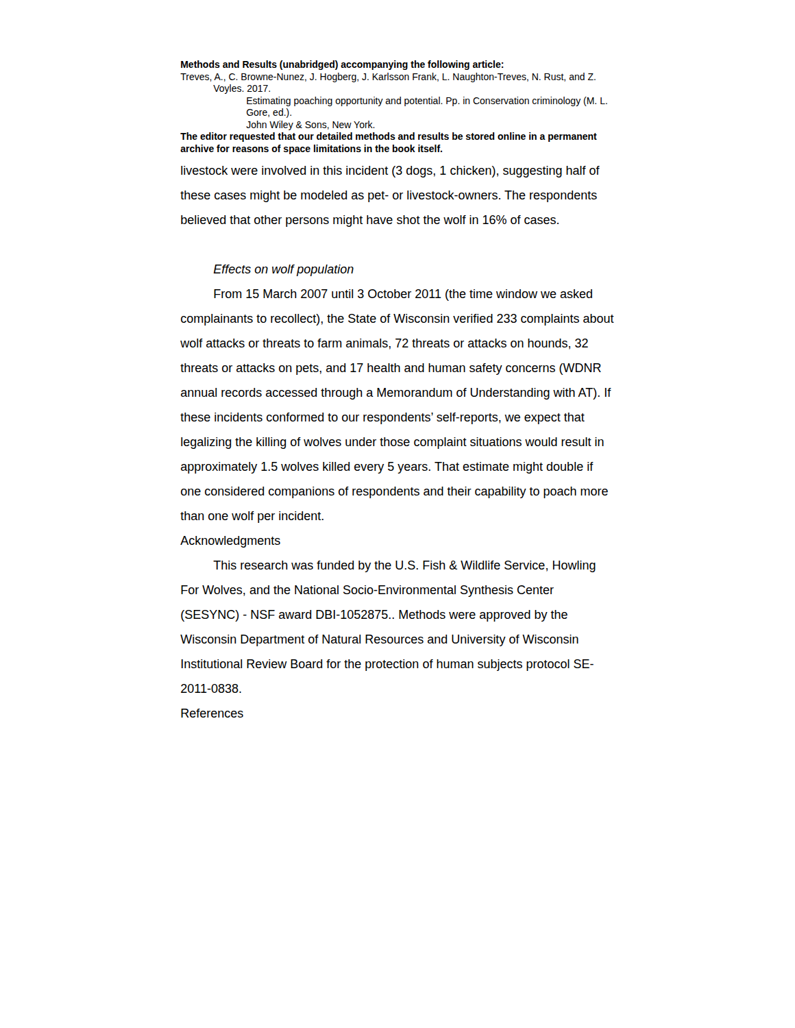Methods and Results (unabridged) accompanying the following article:
Treves, A., C. Browne-Nunez, J. Hogberg, J. Karlsson Frank, L. Naughton-Treves, N. Rust, and Z. Voyles. 2017. Estimating poaching opportunity and potential. Pp. in Conservation criminology (M. L. Gore, ed.). John Wiley & Sons, New York.
The editor requested that our detailed methods and results be stored online in a permanent archive for reasons of space limitations in the book itself.
livestock were involved in this incident (3 dogs, 1 chicken), suggesting half of these cases might be modeled as pet- or livestock-owners. The respondents believed that other persons might have shot the wolf in 16% of cases.
Effects on wolf population
From 15 March 2007 until 3 October 2011 (the time window we asked complainants to recollect), the State of Wisconsin verified 233 complaints about wolf attacks or threats to farm animals, 72 threats or attacks on hounds, 32 threats or attacks on pets, and 17 health and human safety concerns (WDNR annual records accessed through a Memorandum of Understanding with AT). If these incidents conformed to our respondents’ self-reports, we expect that legalizing the killing of wolves under those complaint situations would result in approximately 1.5 wolves killed every 5 years. That estimate might double if one considered companions of respondents and their capability to poach more than one wolf per incident.
Acknowledgments
This research was funded by the U.S. Fish & Wildlife Service, Howling For Wolves, and the National Socio-Environmental Synthesis Center (SESYNC) - NSF award DBI-1052875.. Methods were approved by the Wisconsin Department of Natural Resources and University of Wisconsin Institutional Review Board for the protection of human subjects protocol SE-2011-0838.
References